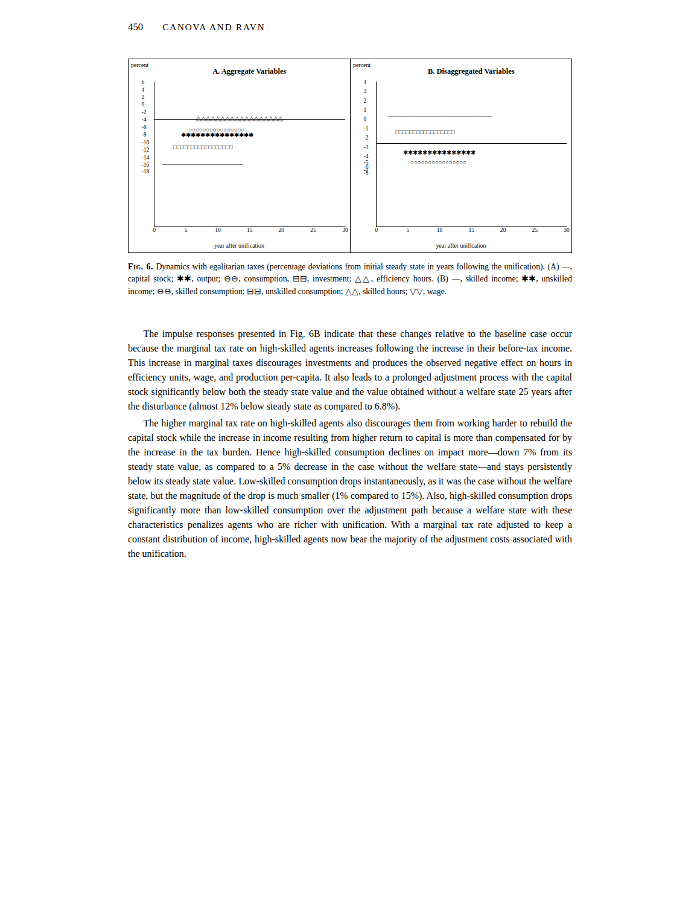450 Canova and Ravn
percent
A. Aggregate Variables
6 4 2 0 -2 -4 -6 -8 -10 -12 -14 -16 -18
△△△△△△△△△△△△△△△△△△ ○○○○○○○○○○○○○○○○ ✱✱✱✱✱✱✱✱✱✱✱✱✱✱✱ □□□□□□□□□□□□□□□□□ —————————————— 0 5 10 15 20 25 30
year after unification
percent
B. Disaggregated Variables
4 3 2 1 0 -1 -2 -3 -4 -5 -6 -7 -8
—————————————————— □□□□□□□□□□□□□□□□□ ✱✱✱✱✱✱✱✱✱✱✱✱✱✱✱ ○○○○○○○○○○○○○○○○ 0 5 10 15 20 25 30
year after unification
Fig. 6. Dynamics with egalitarian taxes (percentage deviations from initial steady state in years following the unification). (A) —, capital stock; ✱✱, output; ⊖⊖, consumption, ⊟⊟, investment; △△, efficiency hours. (B) —, skilled income; ✱✱, unskilled income; ⊖⊖, skilled consumption; ⊟⊟, unskilled consumption; △△, skilled hours; ▽▽, wage.
The impulse responses presented in Fig. 6B indicate that these changes relative to the baseline case occur because the marginal tax rate on high-skilled agents increases following the increase in their before-tax income. This increase in marginal taxes discourages investments and produces the observed negative effect on hours in efficiency units, wage, and production per-capita. It also leads to a prolonged adjustment process with the capital stock significantly below both the steady state value and the value obtained without a welfare state 25 years after the disturbance (almost 12% below steady state as compared to 6.8%).
The higher marginal tax rate on high-skilled agents also discourages them from working harder to rebuild the capital stock while the increase in income resulting from higher return to capital is more than compensated for by the increase in the tax burden. Hence high-skilled consumption declines on impact more—down 7% from its steady state value, as compared to a 5% decrease in the case without the welfare state—and stays persistently below its steady state value. Low-skilled consumption drops instantaneously, as it was the case without the welfare state, but the magnitude of the drop is much smaller (1% compared to 15%). Also, high-skilled consumption drops significantly more than low-skilled consumption over the adjustment path because a welfare state with these characteristics penalizes agents who are richer with unification. With a marginal tax rate adjusted to keep a constant distribution of income, high-skilled agents now bear the majority of the adjustment costs associated with the unification.